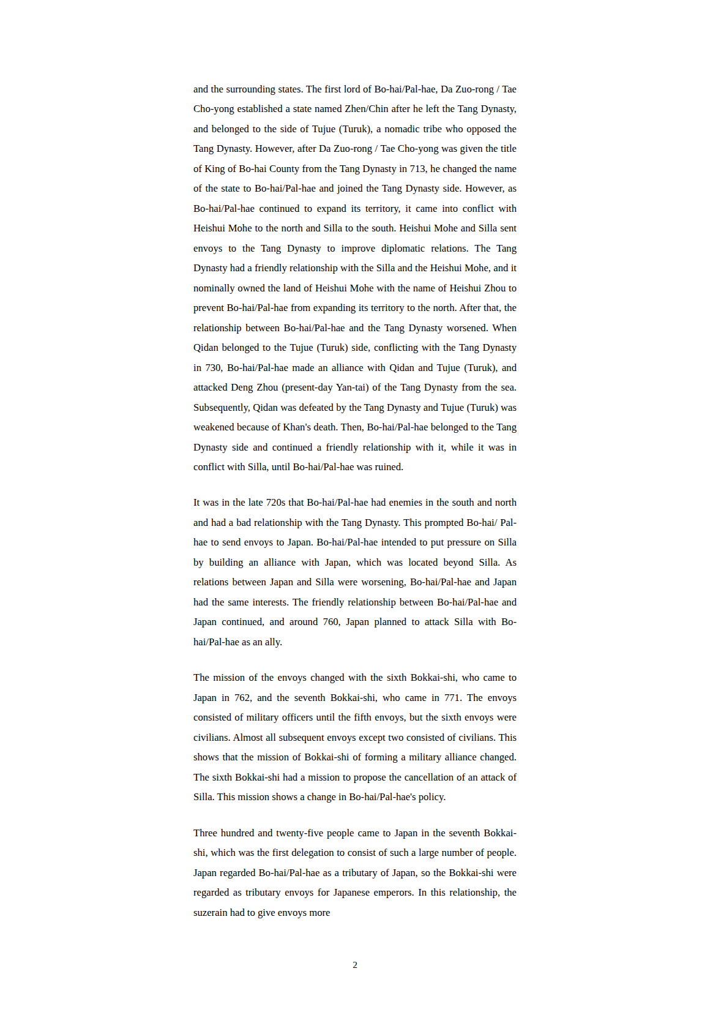and the surrounding states. The first lord of Bo-hai/Pal-hae, Da Zuo-rong / Tae Cho-yong established a state named Zhen/Chin after he left the Tang Dynasty, and belonged to the side of Tujue (Turuk), a nomadic tribe who opposed the Tang Dynasty. However, after Da Zuo-rong / Tae Cho-yong was given the title of King of Bo-hai County from the Tang Dynasty in 713, he changed the name of the state to Bo-hai/Pal-hae and joined the Tang Dynasty side. However, as Bo-hai/Pal-hae continued to expand its territory, it came into conflict with Heishui Mohe to the north and Silla to the south. Heishui Mohe and Silla sent envoys to the Tang Dynasty to improve diplomatic relations. The Tang Dynasty had a friendly relationship with the Silla and the Heishui Mohe, and it nominally owned the land of Heishui Mohe with the name of Heishui Zhou to prevent Bo-hai/Pal-hae from expanding its territory to the north. After that, the relationship between Bo-hai/Pal-hae and the Tang Dynasty worsened. When Qidan belonged to the Tujue (Turuk) side, conflicting with the Tang Dynasty in 730, Bo-hai/Pal-hae made an alliance with Qidan and Tujue (Turuk), and attacked Deng Zhou (present-day Yan-tai) of the Tang Dynasty from the sea. Subsequently, Qidan was defeated by the Tang Dynasty and Tujue (Turuk) was weakened because of Khan's death. Then, Bo-hai/Pal-hae belonged to the Tang Dynasty side and continued a friendly relationship with it, while it was in conflict with Silla, until Bo-hai/Pal-hae was ruined.
It was in the late 720s that Bo-hai/Pal-hae had enemies in the south and north and had a bad relationship with the Tang Dynasty. This prompted Bo-hai/ Pal-hae to send envoys to Japan. Bo-hai/Pal-hae intended to put pressure on Silla by building an alliance with Japan, which was located beyond Silla. As relations between Japan and Silla were worsening, Bo-hai/Pal-hae and Japan had the same interests. The friendly relationship between Bo-hai/Pal-hae and Japan continued, and around 760, Japan planned to attack Silla with Bo-hai/Pal-hae as an ally.
The mission of the envoys changed with the sixth Bokkai-shi, who came to Japan in 762, and the seventh Bokkai-shi, who came in 771. The envoys consisted of military officers until the fifth envoys, but the sixth envoys were civilians. Almost all subsequent envoys except two consisted of civilians. This shows that the mission of Bokkai-shi of forming a military alliance changed. The sixth Bokkai-shi had a mission to propose the cancellation of an attack of Silla. This mission shows a change in Bo-hai/Pal-hae's policy.
Three hundred and twenty-five people came to Japan in the seventh Bokkai-shi, which was the first delegation to consist of such a large number of people. Japan regarded Bo-hai/Pal-hae as a tributary of Japan, so the Bokkai-shi were regarded as tributary envoys for Japanese emperors. In this relationship, the suzerain had to give envoys more
2